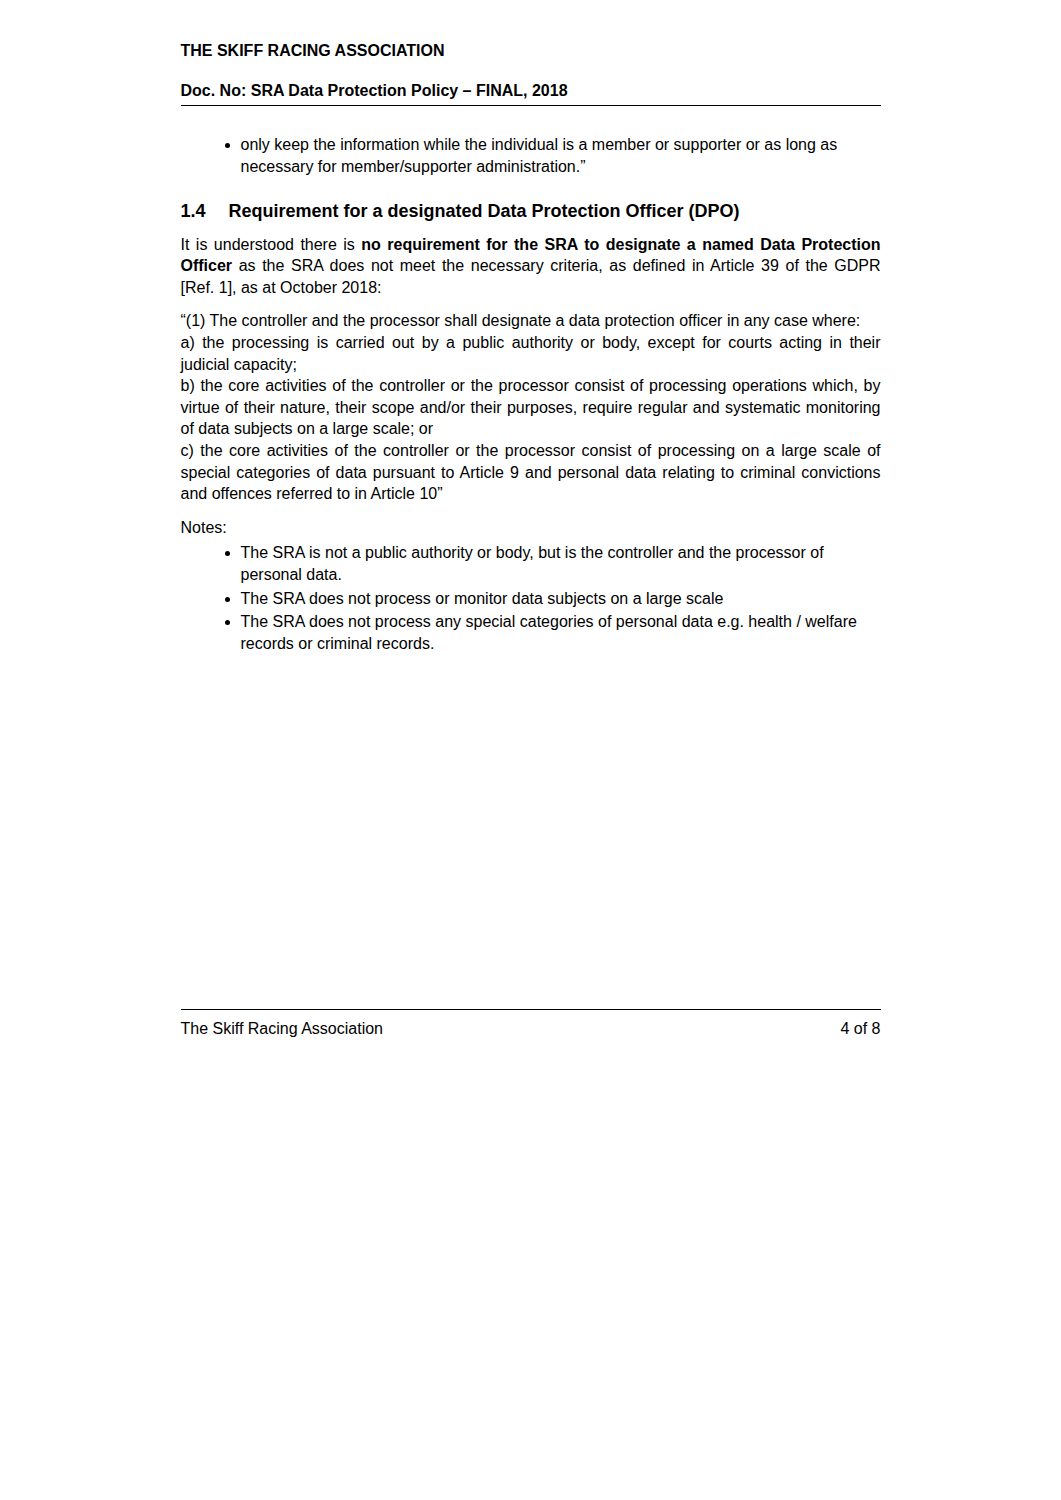THE SKIFF RACING ASSOCIATION
Doc. No: SRA Data Protection Policy – FINAL, 2018
only keep the information while the individual is a member or supporter or as long as necessary for member/supporter administration.”
1.4 Requirement for a designated Data Protection Officer (DPO)
It is understood there is no requirement for the SRA to designate a named Data Protection Officer as the SRA does not meet the necessary criteria, as defined in Article 39 of the GDPR [Ref. 1], as at October 2018:
“(1) The controller and the processor shall designate a data protection officer in any case where:
a) the processing is carried out by a public authority or body, except for courts acting in their judicial capacity;
b) the core activities of the controller or the processor consist of processing operations which, by virtue of their nature, their scope and/or their purposes, require regular and systematic monitoring of data subjects on a large scale; or
c) the core activities of the controller or the processor consist of processing on a large scale of special categories of data pursuant to Article 9 and personal data relating to criminal convictions and offences referred to in Article 10”
Notes:
The SRA is not a public authority or body, but is the controller and the processor of personal data.
The SRA does not process or monitor data subjects on a large scale
The SRA does not process any special categories of personal data e.g. health / welfare records or criminal records.
The Skiff Racing Association 4 of 8